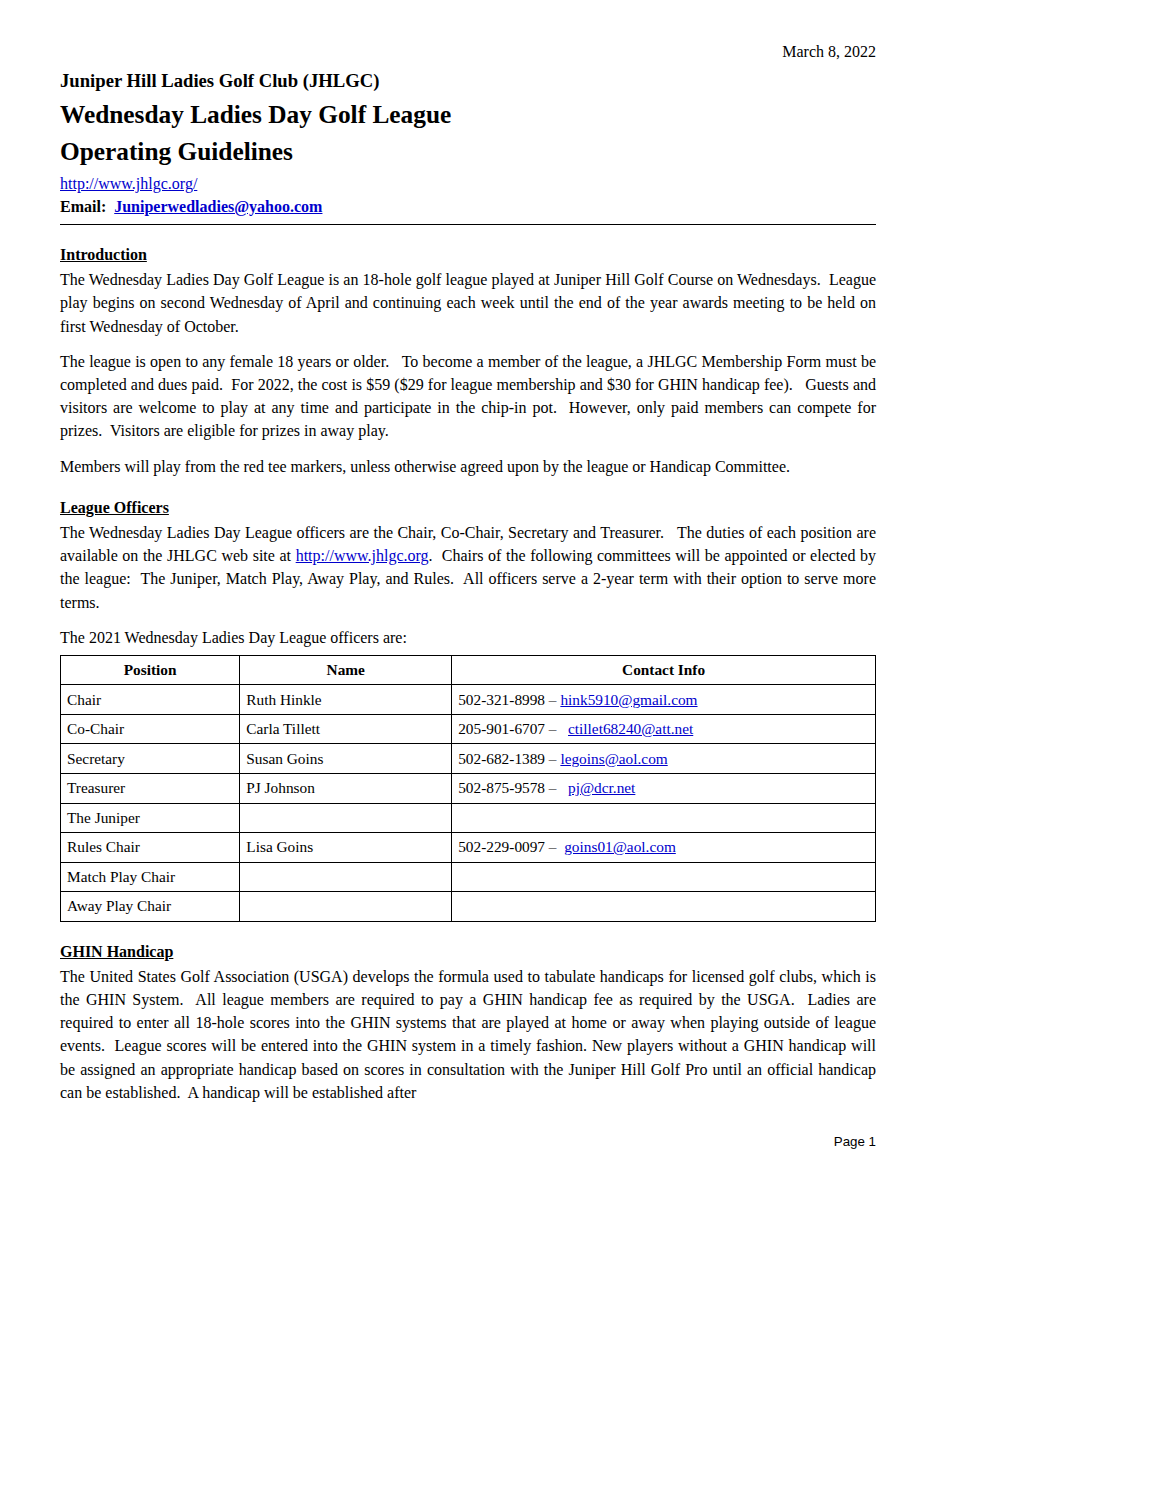March 8, 2022
Juniper Hill Ladies Golf Club (JHLGC)
Wednesday Ladies Day Golf League
Operating Guidelines
http://www.jhlgc.org/
Email: Juniperwedladies@yahoo.com
Introduction
The Wednesday Ladies Day Golf League is an 18-hole golf league played at Juniper Hill Golf Course on Wednesdays. League play begins on second Wednesday of April and continuing each week until the end of the year awards meeting to be held on first Wednesday of October.
The league is open to any female 18 years or older. To become a member of the league, a JHLGC Membership Form must be completed and dues paid. For 2022, the cost is $59 ($29 for league membership and $30 for GHIN handicap fee). Guests and visitors are welcome to play at any time and participate in the chip-in pot. However, only paid members can compete for prizes. Visitors are eligible for prizes in away play.
Members will play from the red tee markers, unless otherwise agreed upon by the league or Handicap Committee.
League Officers
The Wednesday Ladies Day League officers are the Chair, Co-Chair, Secretary and Treasurer. The duties of each position are available on the JHLGC web site at http://www.jhlgc.org. Chairs of the following committees will be appointed or elected by the league: The Juniper, Match Play, Away Play, and Rules. All officers serve a 2-year term with their option to serve more terms.
The 2021 Wednesday Ladies Day League officers are:
| Position | Name | Contact Info |
| --- | --- | --- |
| Chair | Ruth Hinkle | 502-321-8998 – hink5910@gmail.com |
| Co-Chair | Carla Tillett | 205-901-6707 – ctillet68240@att.net |
| Secretary | Susan Goins | 502-682-1389 – legoins@aol.com |
| Treasurer | PJ Johnson | 502-875-9578 – pj@dcr.net |
| The Juniper | | |
| Rules Chair | Lisa Goins | 502-229-0097 – goins01@aol.com |
| Match Play Chair | | |
| Away Play Chair | | |
GHIN Handicap
The United States Golf Association (USGA) develops the formula used to tabulate handicaps for licensed golf clubs, which is the GHIN System. All league members are required to pay a GHIN handicap fee as required by the USGA. Ladies are required to enter all 18-hole scores into the GHIN systems that are played at home or away when playing outside of league events. League scores will be entered into the GHIN system in a timely fashion. New players without a GHIN handicap will be assigned an appropriate handicap based on scores in consultation with the Juniper Hill Golf Pro until an official handicap can be established. A handicap will be established after
Page 1